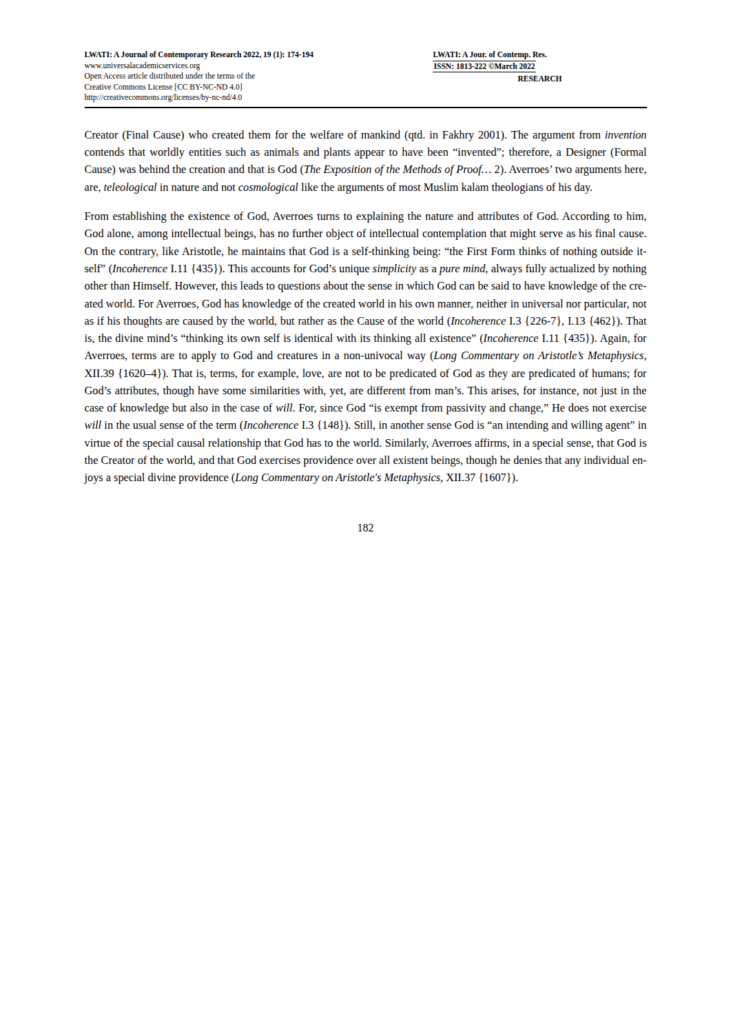LWATI: A Journal of Contemporary Research 2022, 19 (1): 174-194
www.universalacademicservices.org
Open Access article distributed under the terms of the
Creative Commons License [CC BY-NC-ND 4.0]
http://creativecommons.org/licenses/by-nc-nd/4.0
LWATI: A Jour. of Contemp. Res.
ISSN: 1813-222 ©March 2022
RESEARCH
Creator (Final Cause) who created them for the welfare of mankind (qtd. in Fakhry 2001). The argument from invention contends that worldly entities such as animals and plants appear to have been “invented”; therefore, a Designer (Formal Cause) was behind the creation and that is God (The Exposition of the Methods of Proof… 2). Averroes’ two arguments here, are, teleological in nature and not cosmological like the arguments of most Muslim kalam theologians of his day.
From establishing the existence of God, Averroes turns to explaining the nature and attributes of God. According to him, God alone, among intellectual beings, has no further object of intellectual contemplation that might serve as his final cause. On the contrary, like Aristotle, he maintains that God is a self-thinking being: “the First Form thinks of nothing outside itself” (Incoherence I.11 {435}). This accounts for God’s unique simplicity as a pure mind, always fully actualized by nothing other than Himself. However, this leads to questions about the sense in which God can be said to have knowledge of the created world. For Averroes, God has knowledge of the created world in his own manner, neither in universal nor particular, not as if his thoughts are caused by the world, but rather as the Cause of the world (Incoherence I.3 {226-7}, I.13 {462}). That is, the divine mind’s “thinking its own self is identical with its thinking all existence” (Incoherence I.11 {435}). Again, for Averroes, terms are to apply to God and creatures in a non-univocal way (Long Commentary on Aristotle’s Metaphysics, XII.39 {1620–4}). That is, terms, for example, love, are not to be predicated of God as they are predicated of humans; for God’s attributes, though have some similarities with, yet, are different from man’s. This arises, for instance, not just in the case of knowledge but also in the case of will. For, since God “is exempt from passivity and change,” He does not exercise will in the usual sense of the term (Incoherence I.3 {148}). Still, in another sense God is “an intending and willing agent” in virtue of the special causal relationship that God has to the world. Similarly, Averroes affirms, in a special sense, that God is the Creator of the world, and that God exercises providence over all existent beings, though he denies that any individual enjoys a special divine providence (Long Commentary on Aristotle's Metaphysics, XII.37 {1607}).
182